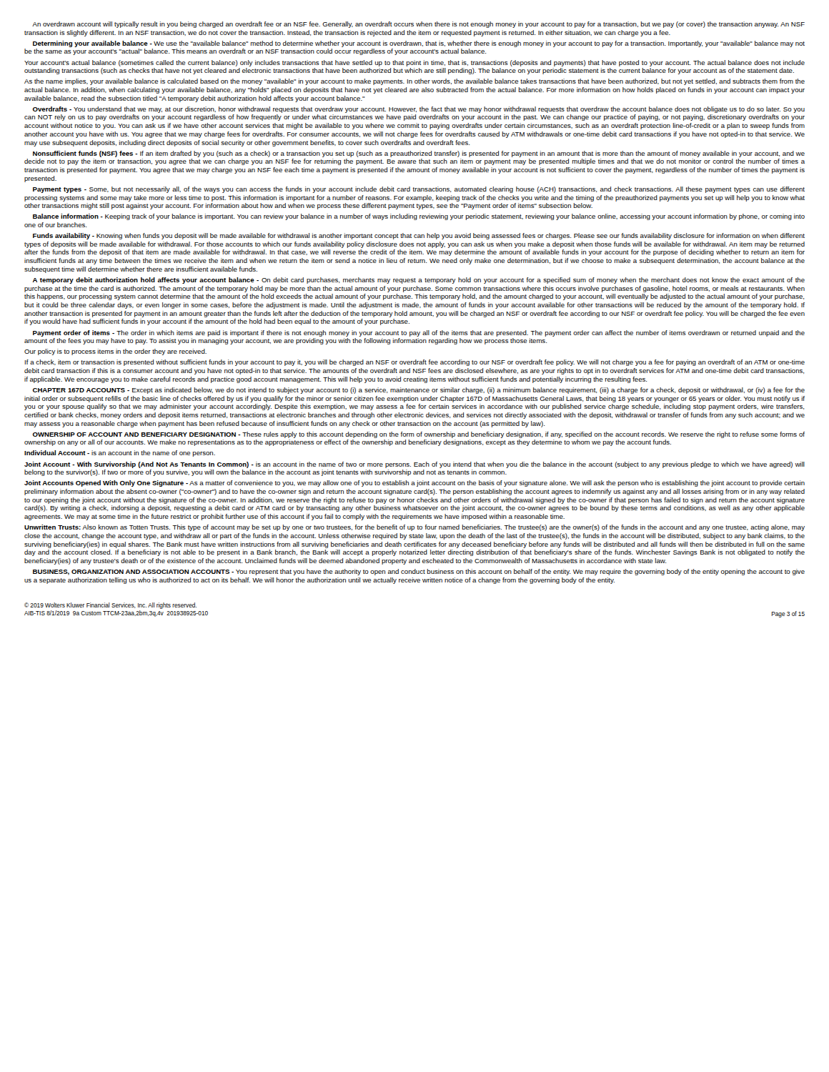An overdrawn account will typically result in you being charged an overdraft fee or an NSF fee. Generally, an overdraft occurs when there is not enough money in your account to pay for a transaction, but we pay (or cover) the transaction anyway. An NSF transaction is slightly different. In an NSF transaction, we do not cover the transaction. Instead, the transaction is rejected and the item or requested payment is returned. In either situation, we can charge you a fee.
Determining your available balance - We use the "available balance" method to determine whether your account is overdrawn, that is, whether there is enough money in your account to pay for a transaction. Importantly, your "available" balance may not be the same as your account's "actual" balance. This means an overdraft or an NSF transaction could occur regardless of your account's actual balance.
Your account's actual balance (sometimes called the current balance) only includes transactions that have settled up to that point in time, that is, transactions (deposits and payments) that have posted to your account. The actual balance does not include outstanding transactions (such as checks that have not yet cleared and electronic transactions that have been authorized but which are still pending). The balance on your periodic statement is the current balance for your account as of the statement date.
As the name implies, your available balance is calculated based on the money "available" in your account to make payments. In other words, the available balance takes transactions that have been authorized, but not yet settled, and subtracts them from the actual balance. In addition, when calculating your available balance, any "holds" placed on deposits that have not yet cleared are also subtracted from the actual balance. For more information on how holds placed on funds in your account can impact your available balance, read the subsection titled "A temporary debit authorization hold affects your account balance."
Overdrafts - You understand that we may, at our discretion, honor withdrawal requests that overdraw your account. However, the fact that we may honor withdrawal requests that overdraw the account balance does not obligate us to do so later. So you can NOT rely on us to pay overdrafts on your account regardless of how frequently or under what circumstances we have paid overdrafts on your account in the past. We can change our practice of paying, or not paying, discretionary overdrafts on your account without notice to you. You can ask us if we have other account services that might be available to you where we commit to paying overdrafts under certain circumstances, such as an overdraft protection line-of-credit or a plan to sweep funds from another account you have with us. You agree that we may charge fees for overdrafts. For consumer accounts, we will not charge fees for overdrafts caused by ATM withdrawals or one-time debit card transactions if you have not opted-in to that service. We may use subsequent deposits, including direct deposits of social security or other government benefits, to cover such overdrafts and overdraft fees.
Nonsufficient funds (NSF) fees - If an item drafted by you (such as a check) or a transaction you set up (such as a preauthorized transfer) is presented for payment in an amount that is more than the amount of money available in your account, and we decide not to pay the item or transaction, you agree that we can charge you an NSF fee for returning the payment. Be aware that such an item or payment may be presented multiple times and that we do not monitor or control the number of times a transaction is presented for payment. You agree that we may charge you an NSF fee each time a payment is presented if the amount of money available in your account is not sufficient to cover the payment, regardless of the number of times the payment is presented.
Payment types - Some, but not necessarily all, of the ways you can access the funds in your account include debit card transactions, automated clearing house (ACH) transactions, and check transactions. All these payment types can use different processing systems and some may take more or less time to post. This information is important for a number of reasons. For example, keeping track of the checks you write and the timing of the preauthorized payments you set up will help you to know what other transactions might still post against your account. For information about how and when we process these different payment types, see the "Payment order of items" subsection below.
Balance information - Keeping track of your balance is important. You can review your balance in a number of ways including reviewing your periodic statement, reviewing your balance online, accessing your account information by phone, or coming into one of our branches.
Funds availability - Knowing when funds you deposit will be made available for withdrawal is another important concept that can help you avoid being assessed fees or charges. Please see our funds availability disclosure for information on when different types of deposits will be made available for withdrawal. For those accounts to which our funds availability policy disclosure does not apply, you can ask us when you make a deposit when those funds will be available for withdrawal. An item may be returned after the funds from the deposit of that item are made available for withdrawal. In that case, we will reverse the credit of the item. We may determine the amount of available funds in your account for the purpose of deciding whether to return an item for insufficient funds at any time between the times we receive the item and when we return the item or send a notice in lieu of return. We need only make one determination, but if we choose to make a subsequent determination, the account balance at the subsequent time will determine whether there are insufficient available funds.
A temporary debit authorization hold affects your account balance - On debit card purchases, merchants may request a temporary hold on your account for a specified sum of money when the merchant does not know the exact amount of the purchase at the time the card is authorized. The amount of the temporary hold may be more than the actual amount of your purchase. Some common transactions where this occurs involve purchases of gasoline, hotel rooms, or meals at restaurants. When this happens, our processing system cannot determine that the amount of the hold exceeds the actual amount of your purchase. This temporary hold, and the amount charged to your account, will eventually be adjusted to the actual amount of your purchase, but it could be three calendar days, or even longer in some cases, before the adjustment is made. Until the adjustment is made, the amount of funds in your account available for other transactions will be reduced by the amount of the temporary hold. If another transaction is presented for payment in an amount greater than the funds left after the deduction of the temporary hold amount, you will be charged an NSF or overdraft fee according to our NSF or overdraft fee policy. You will be charged the fee even if you would have had sufficient funds in your account if the amount of the hold had been equal to the amount of your purchase.
Payment order of items - The order in which items are paid is important if there is not enough money in your account to pay all of the items that are presented. The payment order can affect the number of items overdrawn or returned unpaid and the amount of the fees you may have to pay. To assist you in managing your account, we are providing you with the following information regarding how we process those items.
Our policy is to process items in the order they are received.
If a check, item or transaction is presented without sufficient funds in your account to pay it, you will be charged an NSF or overdraft fee according to our NSF or overdraft fee policy. We will not charge you a fee for paying an overdraft of an ATM or one-time debit card transaction if this is a consumer account and you have not opted-in to that service. The amounts of the overdraft and NSF fees are disclosed elsewhere, as are your rights to opt in to overdraft services for ATM and one-time debit card transactions, if applicable. We encourage you to make careful records and practice good account management. This will help you to avoid creating items without sufficient funds and potentially incurring the resulting fees.
CHAPTER 167D ACCOUNTS - Except as indicated below, we do not intend to subject your account to (i) a service, maintenance or similar charge, (ii) a minimum balance requirement, (iii) a charge for a check, deposit or withdrawal, or (iv) a fee for the initial order or subsequent refills of the basic line of checks offered by us if you qualify for the minor or senior citizen fee exemption under Chapter 167D of Massachusetts General Laws, that being 18 years or younger or 65 years or older. You must notify us if you or your spouse qualify so that we may administer your account accordingly. Despite this exemption, we may assess a fee for certain services in accordance with our published service charge schedule, including stop payment orders, wire transfers, certified or bank checks, money orders and deposit items returned, transactions at electronic branches and through other electronic devices, and services not directly associated with the deposit, withdrawal or transfer of funds from any such account; and we may assess you a reasonable charge when payment has been refused because of insufficient funds on any check or other transaction on the account (as permitted by law).
OWNERSHIP OF ACCOUNT AND BENEFICIARY DESIGNATION - These rules apply to this account depending on the form of ownership and beneficiary designation, if any, specified on the account records. We reserve the right to refuse some forms of ownership on any or all of our accounts. We make no representations as to the appropriateness or effect of the ownership and beneficiary designations, except as they determine to whom we pay the account funds.
Individual Account - is an account in the name of one person.
Joint Account - With Survivorship (And Not As Tenants In Common) - is an account in the name of two or more persons. Each of you intend that when you die the balance in the account (subject to any previous pledge to which we have agreed) will belong to the survivor(s). If two or more of you survive, you will own the balance in the account as joint tenants with survivorship and not as tenants in common.
Joint Accounts Opened With Only One Signature - As a matter of convenience to you, we may allow one of you to establish a joint account on the basis of your signature alone. We will ask the person who is establishing the joint account to provide certain preliminary information about the absent co-owner ("co-owner") and to have the co-owner sign and return the account signature card(s). The person establishing the account agrees to indemnify us against any and all losses arising from or in any way related to our opening the joint account without the signature of the co-owner. In addition, we reserve the right to refuse to pay or honor checks and other orders of withdrawal signed by the co-owner if that person has failed to sign and return the account signature card(s). By writing a check, indorsing a deposit, requesting a debit card or ATM card or by transacting any other business whatsoever on the joint account, the co-owner agrees to be bound by these terms and conditions, as well as any other applicable agreements. We may at some time in the future restrict or prohibit further use of this account if you fail to comply with the requirements we have imposed within a reasonable time.
Unwritten Trusts: Also known as Totten Trusts. This type of account may be set up by one or two trustees, for the benefit of up to four named beneficiaries. The trustee(s) are the owner(s) of the funds in the account and any one trustee, acting alone, may close the account, change the account type, and withdraw all or part of the funds in the account. Unless otherwise required by state law, upon the death of the last of the trustee(s), the funds in the account will be distributed, subject to any bank claims, to the surviving beneficiary(ies) in equal shares. The Bank must have written instructions from all surviving beneficiaries and death certificates for any deceased beneficiary before any funds will be distributed and all funds will then be distributed in full on the same day and the account closed. If a beneficiary is not able to be present in a Bank branch, the Bank will accept a properly notarized letter directing distribution of that beneficiary's share of the funds. Winchester Savings Bank is not obligated to notify the beneficiary(ies) of any trustee's death or of the existence of the account. Unclaimed funds will be deemed abandoned property and escheated to the Commonwealth of Massachusetts in accordance with state law.
BUSINESS, ORGANIZATION AND ASSOCIATION ACCOUNTS - You represent that you have the authority to open and conduct business on this account on behalf of the entity. We may require the governing body of the entity opening the account to give us a separate authorization telling us who is authorized to act on its behalf. We will honor the authorization until we actually receive written notice of a change from the governing body of the entity.
© 2019 Wolters Kluwer Financial Services, Inc. All rights reserved.
AIB-TIS 8/1/2019 9a Custom TTCM-23aa,2bm,3q,4v 201938925-010
Page 3 of 15